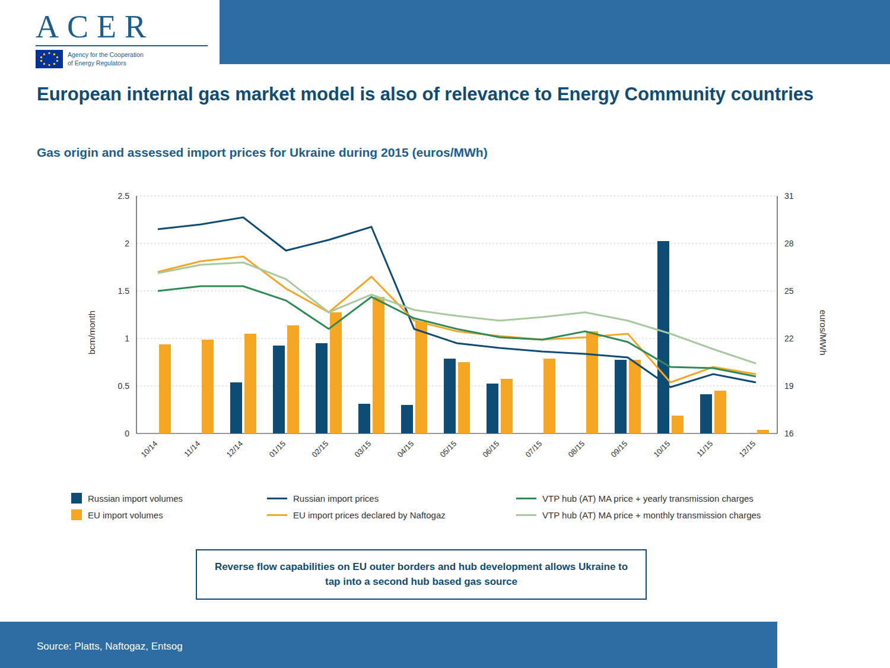ACER
Agency for the Cooperation
of Energy Regulators
European internal gas market model is also of relevance to Energy Community countries
Gas origin and assessed import prices for Ukraine during 2015 (euros/MWh)
2.5 2 1.5 1 0.5 0 31 28 25 22 19 16 bcm/month euros/MWh 10/14 11/14 12/14 01/15 02/15 03/15 04/15 05/15 06/15 07/15 08/15 09/15 10/15 11/15 12/15
Russian import volumes
Russian import prices
VTP hub (AT) MA price + yearly transmission charges
EU import volumes
EU import prices declared by Naftogaz
VTP hub (AT) MA price + monthly transmission charges
Reverse flow capabilities on EU outer borders and hub development allows Ukraine to tap into a second hub based gas source
Source: Platts, Naftogaz, Entsog